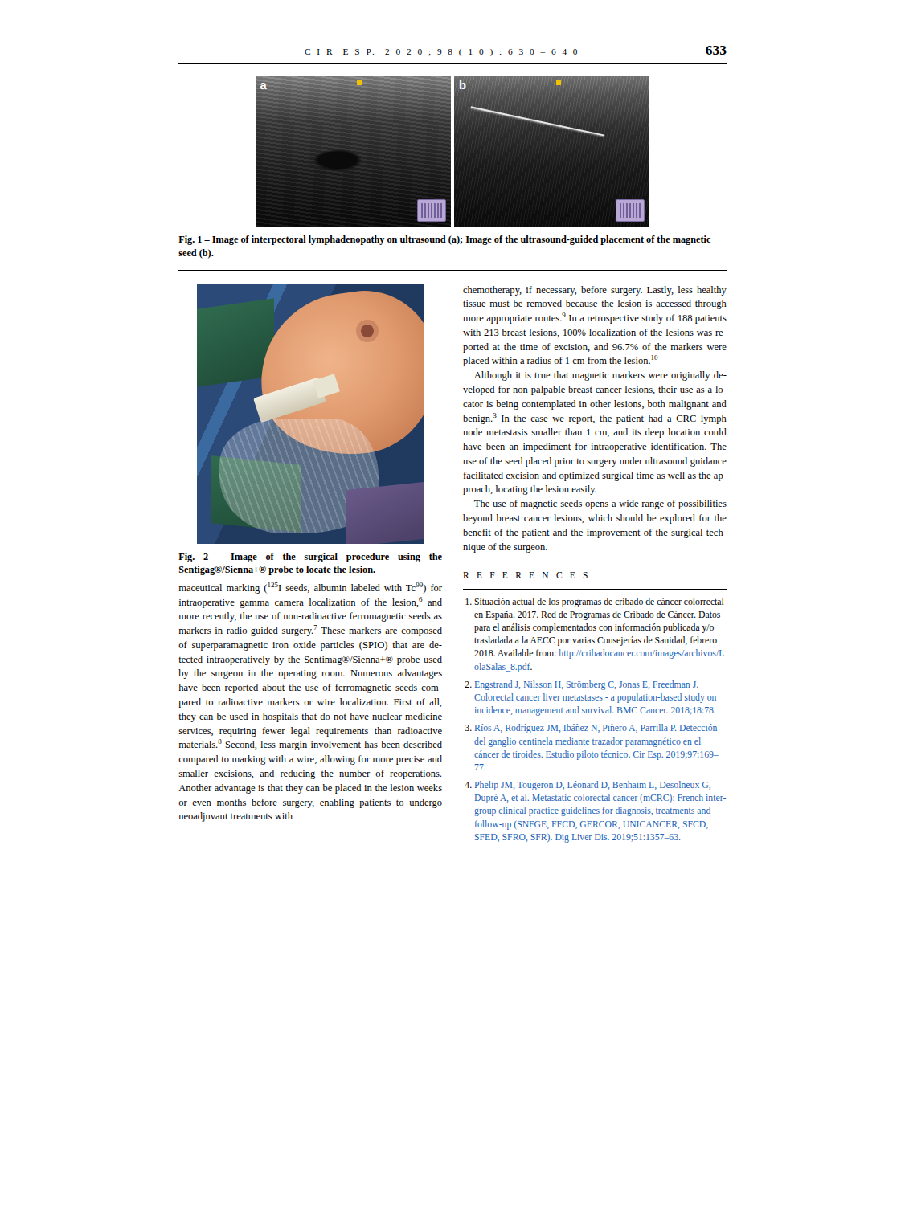C I R E S P. 2 0 2 0 ; 9 8 ( 1 0 ) : 6 3 0 – 6 4 0
633
a
b
Fig. 1 – Image of interpectoral lymphadenopathy on ultrasound (a); Image of the ultrasound-guided placement of the magnetic seed (b).
Fig. 2 – Image of the surgical procedure using the Sentigag®/Sienna+® probe to locate the lesion.
maceutical marking (125I seeds, albumin labeled with Tc99) for intraoperative gamma camera localization of the lesion,6 and more recently, the use of non-radioactive ferromagnetic seeds as markers in radio-guided surgery.7 These markers are composed of superparamagnetic iron oxide particles (SPIO) that are detected intraoperatively by the Sentimag®/Sienna+® probe used by the surgeon in the operating room. Numerous advantages have been reported about the use of ferromagnetic seeds compared to radioactive markers or wire localization. First of all, they can be used in hospitals that do not have nuclear medicine services, requiring fewer legal requirements than radioactive materials.8 Second, less margin involvement has been described compared to marking with a wire, allowing for more precise and smaller excisions, and reducing the number of reoperations. Another advantage is that they can be placed in the lesion weeks or even months before surgery, enabling patients to undergo neoadjuvant treatments with
chemotherapy, if necessary, before surgery. Lastly, less healthy tissue must be removed because the lesion is accessed through more appropriate routes.9 In a retrospective study of 188 patients with 213 breast lesions, 100% localization of the lesions was reported at the time of excision, and 96.7% of the markers were placed within a radius of 1 cm from the lesion.10
Although it is true that magnetic markers were originally developed for non-palpable breast cancer lesions, their use as a locator is being contemplated in other lesions, both malignant and benign.3 In the case we report, the patient had a CRC lymph node metastasis smaller than 1 cm, and its deep location could have been an impediment for intraoperative identification. The use of the seed placed prior to surgery under ultrasound guidance facilitated excision and optimized surgical time as well as the approach, locating the lesion easily.
The use of magnetic seeds opens a wide range of possibilities beyond breast cancer lesions, which should be explored for the benefit of the patient and the improvement of the surgical technique of the surgeon.
R E F E R E N C E S
Situación actual de los programas de cribado de cáncer colorrectal en España. 2017. Red de Programas de Cribado de Cáncer. Datos para el análisis complementados con información publicada y/o trasladada a la AECC por varias Consejerías de Sanidad, febrero 2018. Available from: http://cribadocancer.com/images/archivos/LolaSalas_8.pdf.
Engstrand J, Nilsson H, Strömberg C, Jonas E, Freedman J. Colorectal cancer liver metastases - a population-based study on incidence, management and survival. BMC Cancer. 2018;18:78.
Ríos A, Rodríguez JM, Ibáñez N, Piñero A, Parrilla P. Detección del ganglio centinela mediante trazador paramagnético en el cáncer de tiroides. Estudio piloto técnico. Cir Esp. 2019;97:169–77.
Phelip JM, Tougeron D, Léonard D, Benhaim L, Desolneux G, Dupré A, et al. Metastatic colorectal cancer (mCRC): French intergroup clinical practice guidelines for diagnosis, treatments and follow-up (SNFGE, FFCD, GERCOR, UNICANCER, SFCD, SFED, SFRO, SFR). Dig Liver Dis. 2019;51:1357–63.